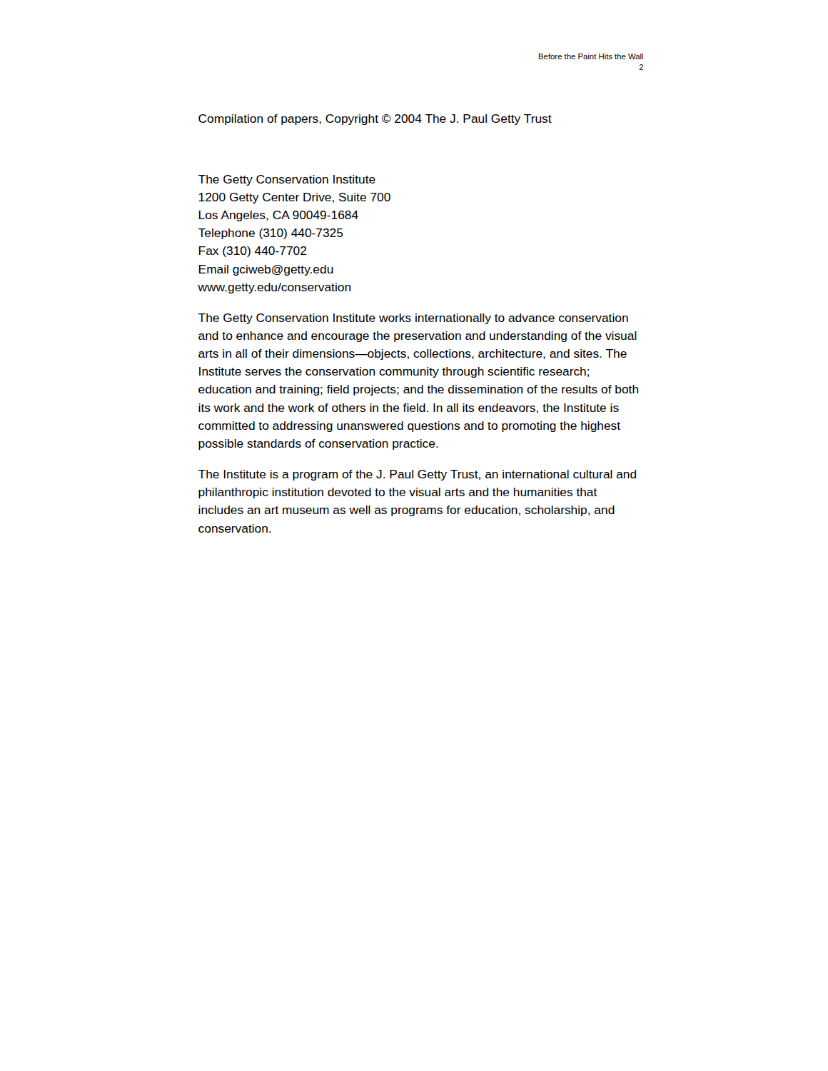Before the Paint Hits the Wall 2
Compilation of papers, Copyright © 2004 The J. Paul Getty Trust
The Getty Conservation Institute 1200 Getty Center Drive, Suite 700 Los Angeles, CA 90049-1684 Telephone (310) 440-7325 Fax (310) 440-7702 Email gciweb@getty.edu www.getty.edu/conservation
The Getty Conservation Institute works internationally to advance conservation and to enhance and encourage the preservation and understanding of the visual arts in all of their dimensions—objects, collections, architecture, and sites. The Institute serves the conservation community through scientific research; education and training; field projects; and the dissemination of the results of both its work and the work of others in the field. In all its endeavors, the Institute is committed to addressing unanswered questions and to promoting the highest possible standards of conservation practice.
The Institute is a program of the J. Paul Getty Trust, an international cultural and philanthropic institution devoted to the visual arts and the humanities that includes an art museum as well as programs for education, scholarship, and conservation.